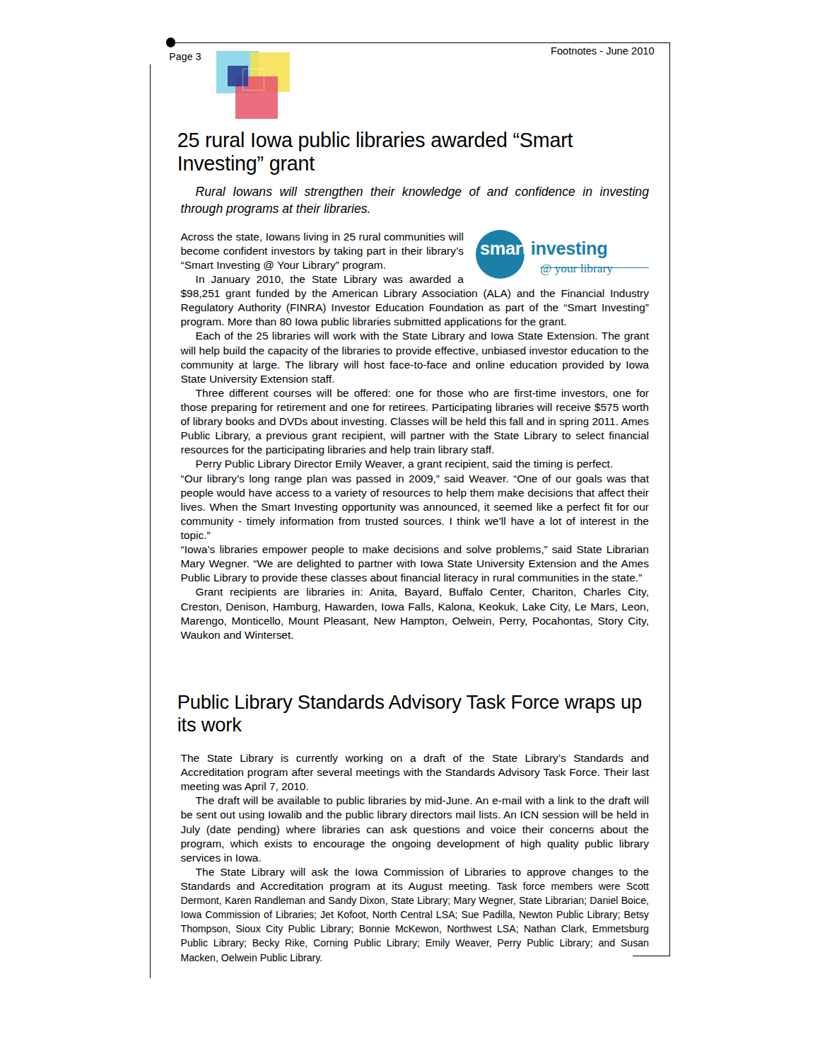Page 3
Footnotes - June 2010
25 rural Iowa public libraries awarded “Smart Investing” grant
Rural Iowans will strengthen their knowledge of and confidence in investing through programs at their libraries.
smart investing
@ your library
Across the state, Iowans living in 25 rural communities will become confident investors by taking part in their library’s “Smart Investing @ Your Library” program.
In January 2010, the State Library was awarded a $98,251 grant funded by the American Library Association (ALA) and the Financial Industry Regulatory Authority (FINRA) Investor Education Foundation as part of the “Smart Investing” program. More than 80 Iowa public libraries submitted applications for the grant.
Each of the 25 libraries will work with the State Library and Iowa State Extension. The grant will help build the capacity of the libraries to provide effective, unbiased investor education to the community at large. The library will host face-to-face and online education provided by Iowa State University Extension staff.
Three different courses will be offered: one for those who are first-time investors, one for those preparing for retirement and one for retirees. Participating libraries will receive $575 worth of library books and DVDs about investing. Classes will be held this fall and in spring 2011. Ames Public Library, a previous grant recipient, will partner with the State Library to select financial resources for the participating libraries and help train library staff.
Perry Public Library Director Emily Weaver, a grant recipient, said the timing is perfect.
“Our library’s long range plan was passed in 2009,” said Weaver. “One of our goals was that people would have access to a variety of resources to help them make decisions that affect their lives. When the Smart Investing opportunity was announced, it seemed like a perfect fit for our community - timely information from trusted sources. I think we’ll have a lot of interest in the topic.”
“Iowa’s libraries empower people to make decisions and solve problems,” said State Librarian Mary Wegner. “We are delighted to partner with Iowa State University Extension and the Ames Public Library to provide these classes about financial literacy in rural communities in the state.”
Grant recipients are libraries in: Anita, Bayard, Buffalo Center, Chariton, Charles City, Creston, Denison, Hamburg, Hawarden, Iowa Falls, Kalona, Keokuk, Lake City, Le Mars, Leon, Marengo, Monticello, Mount Pleasant, New Hampton, Oelwein, Perry, Pocahontas, Story City, Waukon and Winterset.
Public Library Standards Advisory Task Force wraps up its work
The State Library is currently working on a draft of the State Library’s Standards and Accreditation program after several meetings with the Standards Advisory Task Force. Their last meeting was April 7, 2010.
The draft will be available to public libraries by mid-June. An e-mail with a link to the draft will be sent out using Iowalib and the public library directors mail lists. An ICN session will be held in July (date pending) where libraries can ask questions and voice their concerns about the program, which exists to encourage the ongoing development of high quality public library services in Iowa.
The State Library will ask the Iowa Commission of Libraries to approve changes to the Standards and Accreditation program at its August meeting. Task force members were Scott Dermont, Karen Randleman and Sandy Dixon, State Library; Mary Wegner, State Librarian; Daniel Boice, Iowa Commission of Libraries; Jet Kofoot, North Central LSA; Sue Padilla, Newton Public Library; Betsy Thompson, Sioux City Public Library; Bonnie McKewon, Northwest LSA; Nathan Clark, Emmetsburg Public Library; Becky Rike, Corning Public Library; Emily Weaver, Perry Public Library; and Susan Macken, Oelwein Public Library.